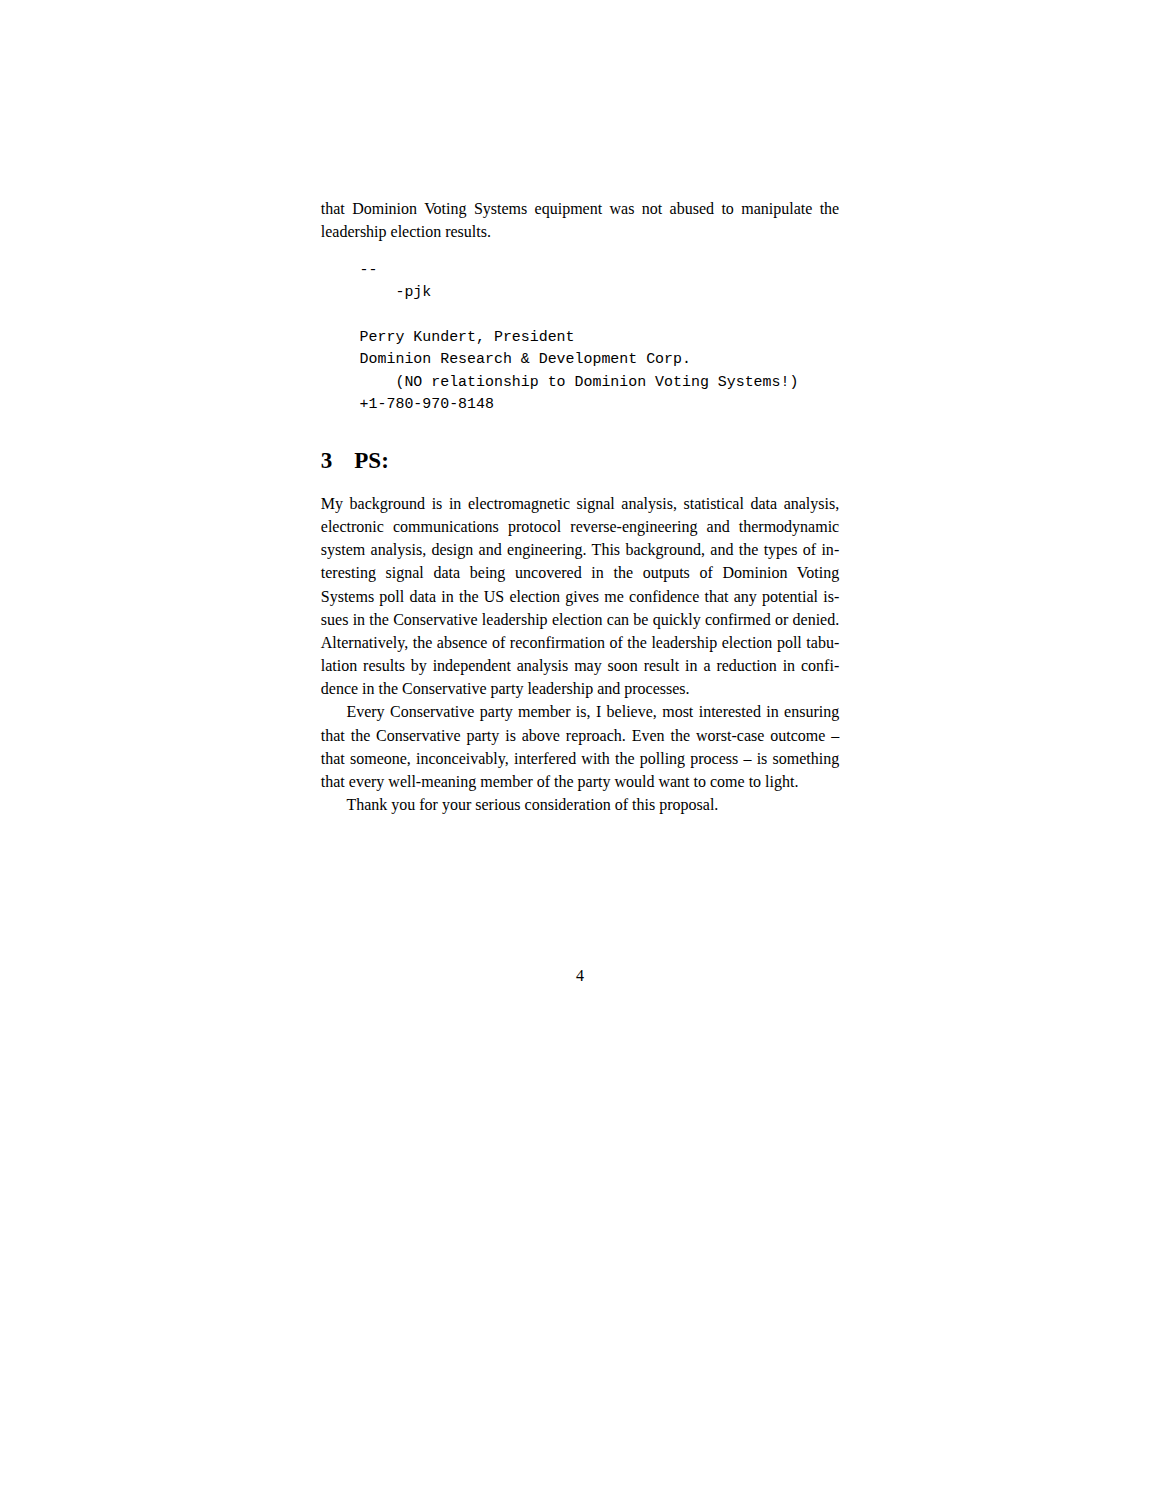that Dominion Voting Systems equipment was not abused to manipulate the leadership election results.
--
    -pjk

Perry Kundert, President
Dominion Research & Development Corp.
    (NO relationship to Dominion Voting Systems!)
+1-780-970-8148
3 PS:
My background is in electromagnetic signal analysis, statistical data analysis, electronic communications protocol reverse-engineering and thermodynamic system analysis, design and engineering. This background, and the types of interesting signal data being uncovered in the outputs of Dominion Voting Systems poll data in the US election gives me confidence that any potential issues in the Conservative leadership election can be quickly confirmed or denied. Alternatively, the absence of reconfirmation of the leadership election poll tabulation results by independent analysis may soon result in a reduction in confidence in the Conservative party leadership and processes.
Every Conservative party member is, I believe, most interested in ensuring that the Conservative party is above reproach. Even the worst-case outcome – that someone, inconceivably, interfered with the polling process – is something that every well-meaning member of the party would want to come to light.
Thank you for your serious consideration of this proposal.
4